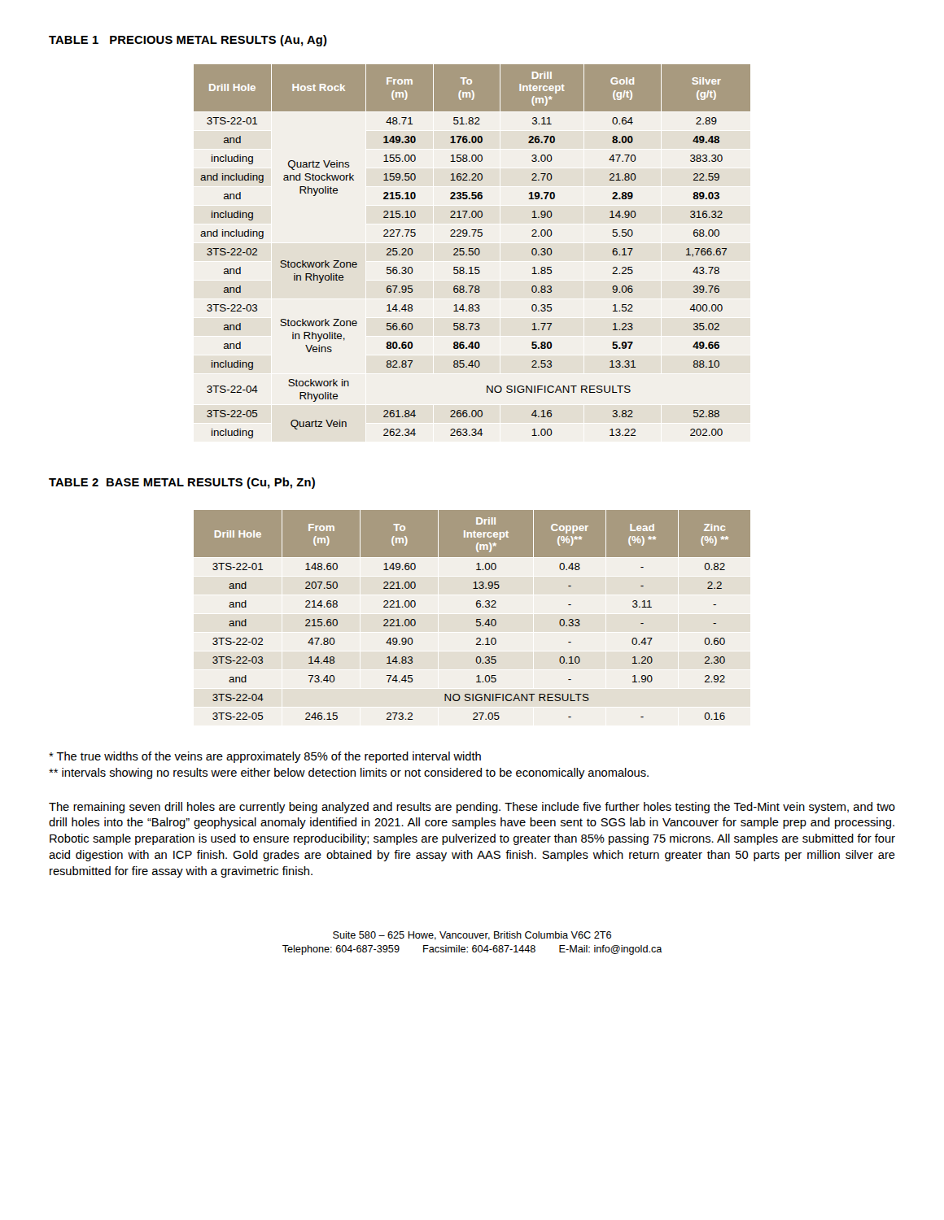TABLE 1 PRECIOUS METAL RESULTS (Au, Ag)
| Drill Hole | Host Rock | From (m) | To (m) | Drill Intercept (m)* | Gold (g/t) | Silver (g/t) |
| --- | --- | --- | --- | --- | --- | --- |
| 3TS-22-01 | Quartz Veins and Stockwork Rhyolite | 48.71 | 51.82 | 3.11 | 0.64 | 2.89 |
| and | 149.30 | 176.00 | 26.70 | 8.00 | 49.48 |
| including | 155.00 | 158.00 | 3.00 | 47.70 | 383.30 |
| and including | 159.50 | 162.20 | 2.70 | 21.80 | 22.59 |
| and | 215.10 | 235.56 | 19.70 | 2.89 | 89.03 |
| including | 215.10 | 217.00 | 1.90 | 14.90 | 316.32 |
| and including | 227.75 | 229.75 | 2.00 | 5.50 | 68.00 |
| 3TS-22-02 | Stockwork Zone in Rhyolite | 25.20 | 25.50 | 0.30 | 6.17 | 1,766.67 |
| and | 56.30 | 58.15 | 1.85 | 2.25 | 43.78 |
| and | 67.95 | 68.78 | 0.83 | 9.06 | 39.76 |
| 3TS-22-03 | Stockwork Zone in Rhyolite, Veins | 14.48 | 14.83 | 0.35 | 1.52 | 400.00 |
| and | 56.60 | 58.73 | 1.77 | 1.23 | 35.02 |
| and | 80.60 | 86.40 | 5.80 | 5.97 | 49.66 |
| including | 82.87 | 85.40 | 2.53 | 13.31 | 88.10 |
| 3TS-22-04 | Stockwork in Rhyolite | NO SIGNIFICANT RESULTS |
| 3TS-22-05 | Quartz Vein | 261.84 | 266.00 | 4.16 | 3.82 | 52.88 |
| including | 262.34 | 263.34 | 1.00 | 13.22 | 202.00 |
TABLE 2 BASE METAL RESULTS (Cu, Pb, Zn)
| Drill Hole | From (m) | To (m) | Drill Intercept (m)* | Copper (%)** | Lead (%) ** | Zinc (%) ** |
| --- | --- | --- | --- | --- | --- | --- |
| 3TS-22-01 | 148.60 | 149.60 | 1.00 | 0.48 | - | 0.82 |
| and | 207.50 | 221.00 | 13.95 | - | - | 2.2 |
| and | 214.68 | 221.00 | 6.32 | - | 3.11 | - |
| and | 215.60 | 221.00 | 5.40 | 0.33 | - | - |
| 3TS-22-02 | 47.80 | 49.90 | 2.10 | - | 0.47 | 0.60 |
| 3TS-22-03 | 14.48 | 14.83 | 0.35 | 0.10 | 1.20 | 2.30 |
| and | 73.40 | 74.45 | 1.05 | - | 1.90 | 2.92 |
| 3TS-22-04 | NO SIGNIFICANT RESULTS |
| 3TS-22-05 | 246.15 | 273.2 | 27.05 | - | - | 0.16 |
* The true widths of the veins are approximately 85% of the reported interval width
** intervals showing no results were either below detection limits or not considered to be economically anomalous.
The remaining seven drill holes are currently being analyzed and results are pending. These include five further holes testing the Ted-Mint vein system, and two drill holes into the “Balrog” geophysical anomaly identified in 2021. All core samples have been sent to SGS lab in Vancouver for sample prep and processing. Robotic sample preparation is used to ensure reproducibility; samples are pulverized to greater than 85% passing 75 microns. All samples are submitted for four acid digestion with an ICP finish. Gold grades are obtained by fire assay with AAS finish. Samples which return greater than 50 parts per million silver are resubmitted for fire assay with a gravimetric finish.
Suite 580 – 625 Howe, Vancouver, British Columbia V6C 2T6 Telephone: 604-687-3959 Facsimile: 604-687-1448 E-Mail: info@ingold.ca